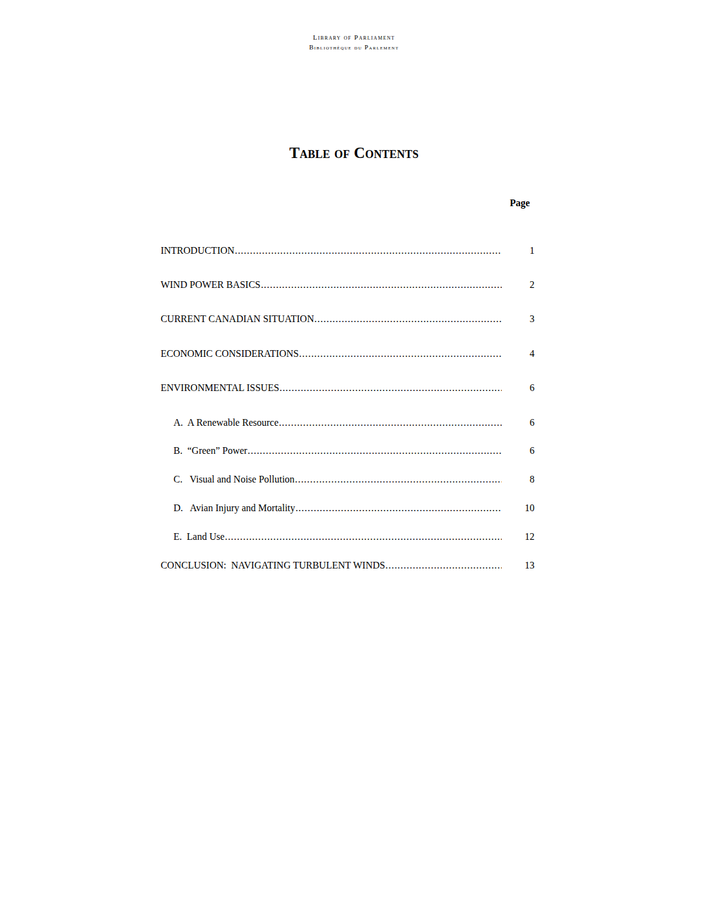Library of Parliament
Bibliothèque du Parlement
Table of Contents
Page
INTRODUCTION .................................................................................................................. 1
WIND POWER BASICS .................................................................................................... 2
CURRENT CANADIAN SITUATION ............................................................................. 3
ECONOMIC CONSIDERATIONS ..................................................................................... 4
ENVIRONMENTAL ISSUES ............................................................................................ 6
A. A Renewable Resource ................................................................................................ 6
B. “Green” Power ........................................................................................................... 6
C. Visual and Noise Pollution ......................................................................................... 8
D. Avian Injury and Mortality ......................................................................................... 10
E. Land Use .................................................................................................................... 12
CONCLUSION: NAVIGATING TURBULENT WINDS ................................................. 13